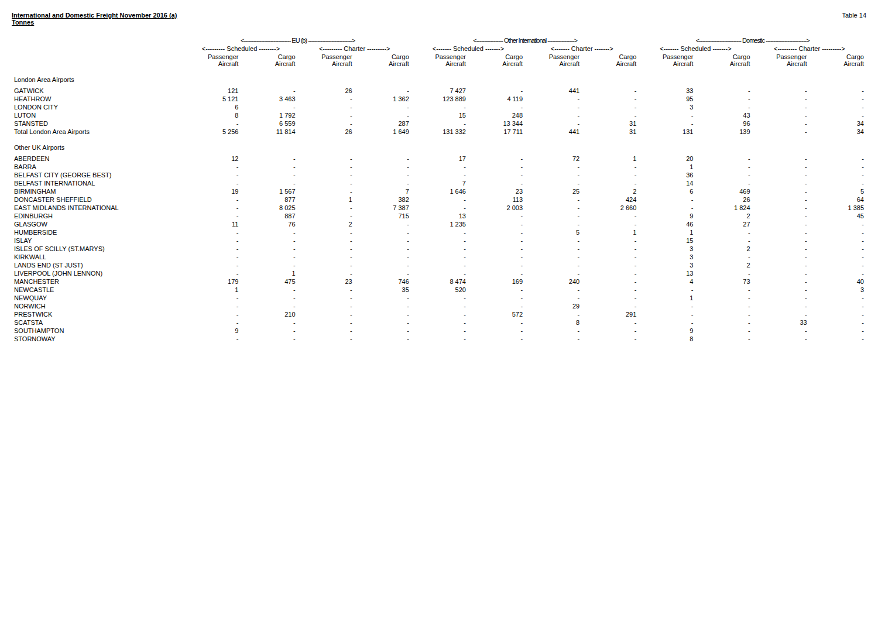Table 14
International and Domestic Freight November 2016 (a)
Tonnes
| | <------------------------------ EU (b) ----------------------------> | <----------------- Other International -----------------> | <--------------------------- Domestic --------------------------> |
| --- | --- | --- | --- |
| | <--------- Scheduled --------> | <--------- Charter ---------> | <------- Scheduled -------> | <------- Charter -------> | <------- Scheduled -------> | <--------- Charter ---------> |
| | Passenger Aircraft | Cargo Aircraft | Passenger Aircraft | Cargo Aircraft | Passenger Aircraft | Cargo Aircraft | Passenger Aircraft | Cargo Aircraft | Passenger Aircraft | Cargo Aircraft | Passenger Aircraft | Cargo Aircraft |
| London Area Airports |
| GATWICK | 121 | - | 26 | - | 7 427 | - | 441 | - | 33 | - | - | - |
| HEATHROW | 5 121 | 3 463 | - | 1 362 | 123 889 | 4 119 | - | - | 95 | - | - | - |
| LONDON CITY | 6 | - | - | - | - | - | - | - | 3 | - | - | - |
| LUTON | 8 | 1 792 | - | - | 15 | 248 | - | - | - | 43 | - | - |
| STANSTED | - | 6 559 | - | 287 | - | 13 344 | - | 31 | - | 96 | - | 34 |
| Total London Area Airports | 5 256 | 11 814 | 26 | 1 649 | 131 332 | 17 711 | 441 | 31 | 131 | 139 | - | 34 |
| Other UK Airports |
| ABERDEEN | 12 | - | - | - | 17 | - | 72 | 1 | 20 | - | - | - |
| BARRA | - | - | - | - | - | - | - | - | 1 | - | - | - |
| BELFAST CITY (GEORGE BEST) | - | - | - | - | - | - | - | - | 36 | - | - | - |
| BELFAST INTERNATIONAL | - | - | - | - | 7 | - | - | - | 14 | - | - | - |
| BIRMINGHAM | 19 | 1 567 | - | 7 | 1 646 | 23 | 25 | 2 | 6 | 469 | - | 5 |
| DONCASTER SHEFFIELD | - | 877 | 1 | 382 | - | 113 | - | 424 | - | 26 | - | 64 |
| EAST MIDLANDS INTERNATIONAL | - | 8 025 | - | 7 387 | - | 2 003 | - | 2 660 | - | 1 824 | - | 1 385 |
| EDINBURGH | - | 887 | - | 715 | 13 | - | - | - | 9 | 2 | - | 45 |
| GLASGOW | 11 | 76 | 2 | - | 1 235 | - | - | - | 46 | 27 | - | - |
| HUMBERSIDE | - | - | - | - | - | - | 5 | 1 | 1 | - | - | - |
| ISLAY | - | - | - | - | - | - | - | - | 15 | - | - | - |
| ISLES OF SCILLY (ST.MARYS) | - | - | - | - | - | - | - | - | 3 | 2 | - | - |
| KIRKWALL | - | - | - | - | - | - | - | - | 3 | - | - | - |
| LANDS END (ST JUST) | - | - | - | - | - | - | - | - | 3 | 2 | - | - |
| LIVERPOOL (JOHN LENNON) | - | 1 | - | - | - | - | - | - | 13 | - | - | - |
| MANCHESTER | 179 | 475 | 23 | 746 | 8 474 | 169 | 240 | - | 4 | 73 | - | 40 |
| NEWCASTLE | 1 | - | - | 35 | 520 | - | - | - | - | - | - | 3 |
| NEWQUAY | - | - | - | - | - | - | - | - | 1 | - | - | - |
| NORWICH | - | - | - | - | - | - | 29 | - | - | - | - | - |
| PRESTWICK | - | 210 | - | - | - | 572 | - | 291 | - | - | - | - |
| SCATSTA | - | - | - | - | - | - | 8 | - | - | - | 33 | - |
| SOUTHAMPTON | 9 | - | - | - | - | - | - | - | 9 | - | - | - |
| STORNOWAY | - | - | - | - | - | - | - | - | 8 | - | - | - |